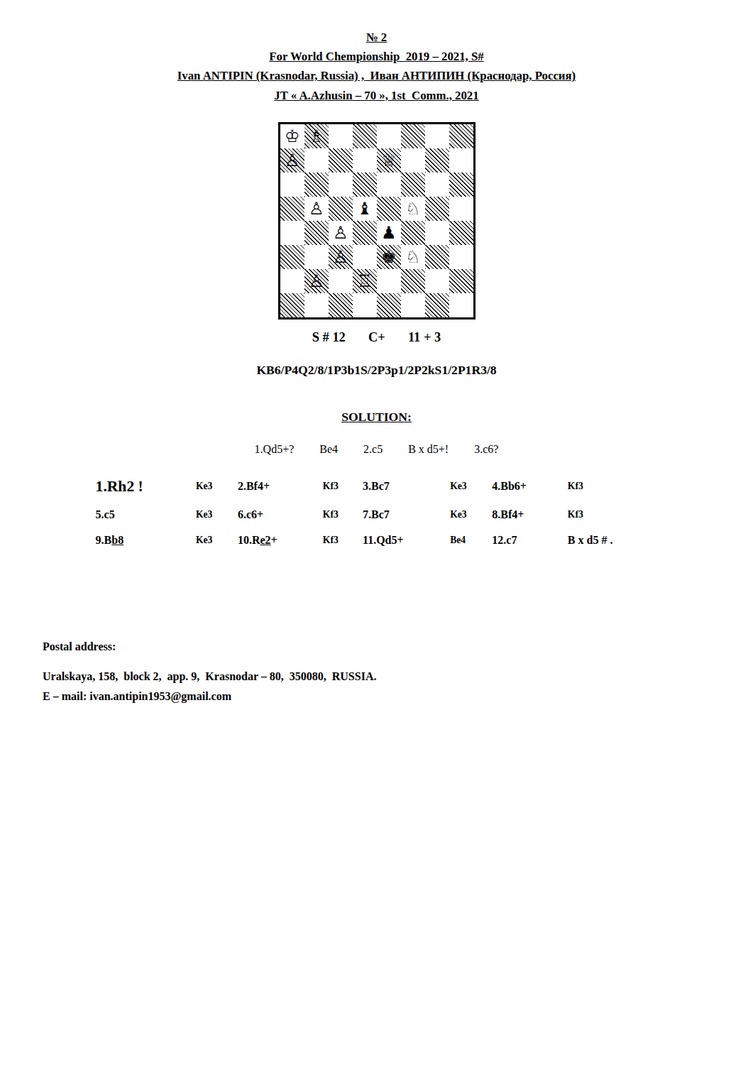№ 2
For World Chempionship 2019 – 2021, S#
Ivan ANTIPIN (Krasnodar, Russia) , Иван АНТИПИН (Краснодар, Россия)
JT « A.Azhusin – 70 », 1st Comm., 2021
| ♔ | ♗ | | | | | | |
| ♙ | | | | ♕ | | | |
| | ♙ | | ♝ | | ♘ | | |
| | | ♙ | | ♟ | | | |
| | | ♙ | | ♚ | ♘ | | |
| | ♙ | | ♖ | | | | |
S # 12 C+ 11 + 3
KB6/P4Q2/8/1P3b1S/2P3p1/2P2kS1/2P1R3/8
SOLUTION:
1.Qd5+?Be42.c5 B x d5+!3.c6?
| 1.Rh2 ! | Ke3 | 2.Bf4+ | Kf3 | 3.Bc7 | Ke3 | 4.Bb6+ | Kf3 |
| 5.c5 | Ke3 | 6.c6+ | Kf3 | 7.Bc7 | Ke3 | 8.Bf4+ | Kf3 |
| 9.B b8 | Ke3 | 10.R e2 + | Kf3 | 11.Qd5+ | Be4 | 12.c7 | B x d5 # . |
Postal address:
Uralskaya, 158, block 2, app. 9, Krasnodar – 80, 350080, RUSSIA.
E – mail: ivan.antipin1953@gmail.com